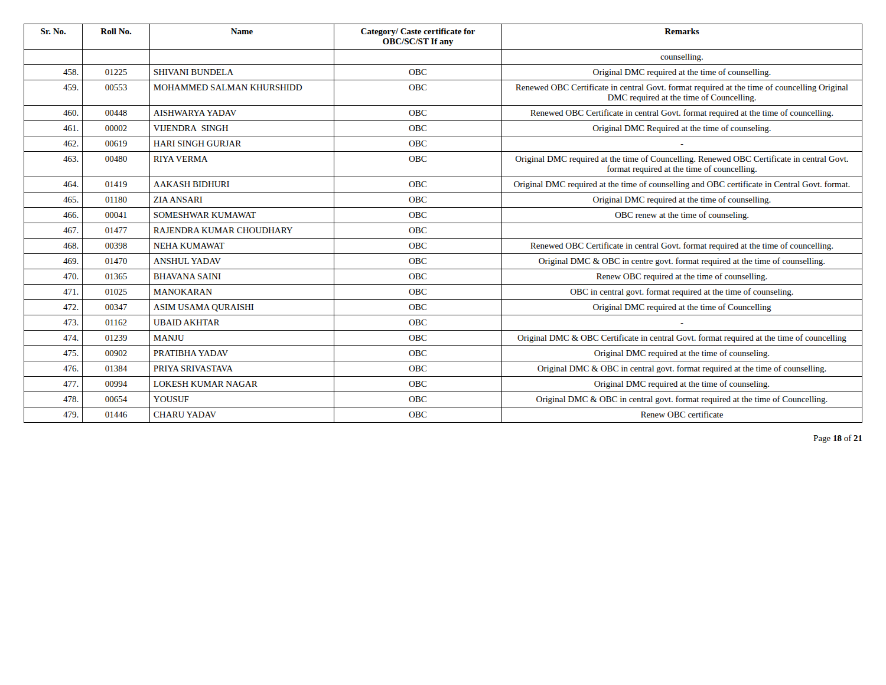| Sr. No. | Roll No. | Name | Category/ Caste certificate for OBC/SC/ST If any | Remarks |
| --- | --- | --- | --- | --- |
| | | | | counselling. |
| 458. | 01225 | SHIVANI BUNDELA | OBC | Original DMC required at the time of counselling. |
| 459. | 00553 | MOHAMMED SALMAN KHURSHIDD | OBC | Renewed OBC Certificate in central Govt. format required at the time of councelling Original DMC required at the time of Councelling. |
| 460. | 00448 | AISHWARYA YADAV | OBC | Renewed OBC Certificate in central Govt. format required at the time of councelling. |
| 461. | 00002 | VIJENDRA SINGH | OBC | Original DMC Required at the time of counseling. |
| 462. | 00619 | HARI SINGH GURJAR | OBC | - |
| 463. | 00480 | RIYA VERMA | OBC | Original DMC required at the time of Councelling. Renewed OBC Certificate in central Govt. format required at the time of councelling. |
| 464. | 01419 | AAKASH BIDHURI | OBC | Original DMC required at the time of counselling and OBC certificate in Central Govt. format. |
| 465. | 01180 | ZIA ANSARI | OBC | Original DMC required at the time of counselling. |
| 466. | 00041 | SOMESHWAR KUMAWAT | OBC | OBC renew at the time of counseling. |
| 467. | 01477 | RAJENDRA KUMAR CHOUDHARY | OBC | |
| 468. | 00398 | NEHA KUMAWAT | OBC | Renewed OBC Certificate in central Govt. format required at the time of councelling. |
| 469. | 01470 | ANSHUL YADAV | OBC | Original DMC & OBC in centre govt. format required at the time of counselling. |
| 470. | 01365 | BHAVANA SAINI | OBC | Renew OBC required at the time of counselling. |
| 471. | 01025 | MANOKARAN | OBC | OBC in central govt. format required at the time of counseling. |
| 472. | 00347 | ASIM USAMA QURAISHI | OBC | Original DMC required at the time of Councelling |
| 473. | 01162 | UBAID AKHTAR | OBC | - |
| 474. | 01239 | MANJU | OBC | Original DMC & OBC Certificate in central Govt. format required at the time of councelling |
| 475. | 00902 | PRATIBHA YADAV | OBC | Original DMC required at the time of counseling. |
| 476. | 01384 | PRIYA SRIVASTAVA | OBC | Original DMC & OBC in central govt. format required at the time of counselling. |
| 477. | 00994 | LOKESH KUMAR NAGAR | OBC | Original DMC required at the time of counseling. |
| 478. | 00654 | YOUSUF | OBC | Original DMC & OBC in central govt. format required at the time of Councelling. |
| 479. | 01446 | CHARU YADAV | OBC | Renew OBC certificate |
Page 18 of 21